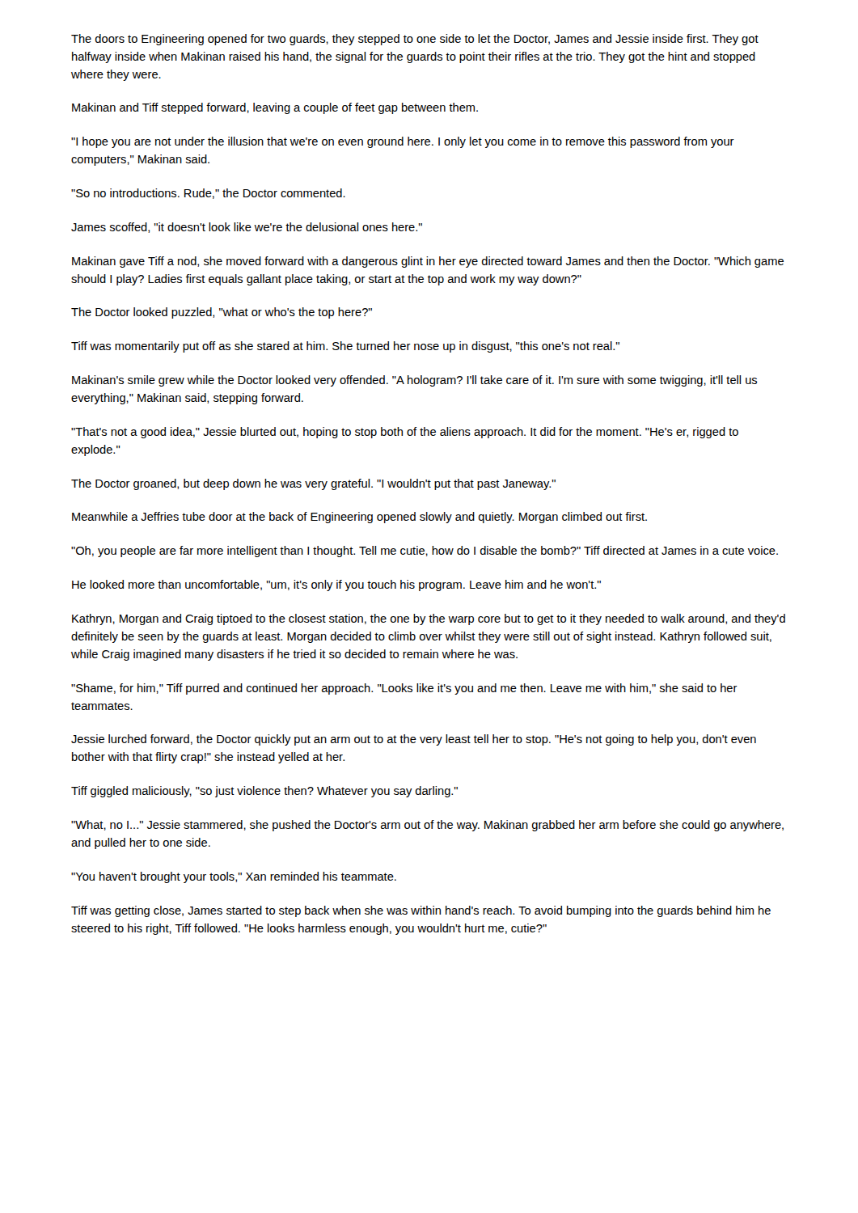The doors to Engineering opened for two guards, they stepped to one side to let the Doctor, James and Jessie inside first. They got halfway inside when Makinan raised his hand, the signal for the guards to point their rifles at the trio. They got the hint and stopped where they were.
Makinan and Tiff stepped forward, leaving a couple of feet gap between them.
"I hope you are not under the illusion that we're on even ground here. I only let you come in to remove this password from your computers," Makinan said.
"So no introductions. Rude," the Doctor commented.
James scoffed, "it doesn't look like we're the delusional ones here."
Makinan gave Tiff a nod, she moved forward with a dangerous glint in her eye directed toward James and then the Doctor. "Which game should I play? Ladies first equals gallant place taking, or start at the top and work my way down?"
The Doctor looked puzzled, "what or who's the top here?"
Tiff was momentarily put off as she stared at him. She turned her nose up in disgust, "this one's not real."
Makinan's smile grew while the Doctor looked very offended. "A hologram? I'll take care of it. I'm sure with some twigging, it'll tell us everything," Makinan said, stepping forward.
"That's not a good idea," Jessie blurted out, hoping to stop both of the aliens approach. It did for the moment. "He's er, rigged to explode."
The Doctor groaned, but deep down he was very grateful. "I wouldn't put that past Janeway."
Meanwhile a Jeffries tube door at the back of Engineering opened slowly and quietly. Morgan climbed out first.
"Oh, you people are far more intelligent than I thought. Tell me cutie, how do I disable the bomb?" Tiff directed at James in a cute voice.
He looked more than uncomfortable, "um, it's only if you touch his program. Leave him and he won't."
Kathryn, Morgan and Craig tiptoed to the closest station, the one by the warp core but to get to it they needed to walk around, and they'd definitely be seen by the guards at least. Morgan decided to climb over whilst they were still out of sight instead. Kathryn followed suit, while Craig imagined many disasters if he tried it so decided to remain where he was.
"Shame, for him," Tiff purred and continued her approach. "Looks like it's you and me then. Leave me with him," she said to her teammates.
Jessie lurched forward, the Doctor quickly put an arm out to at the very least tell her to stop. "He's not going to help you, don't even bother with that flirty crap!" she instead yelled at her.
Tiff giggled maliciously, "so just violence then? Whatever you say darling."
"What, no I..." Jessie stammered, she pushed the Doctor's arm out of the way. Makinan grabbed her arm before she could go anywhere, and pulled her to one side.
"You haven't brought your tools," Xan reminded his teammate.
Tiff was getting close, James started to step back when she was within hand's reach. To avoid bumping into the guards behind him he steered to his right, Tiff followed. "He looks harmless enough, you wouldn't hurt me, cutie?"